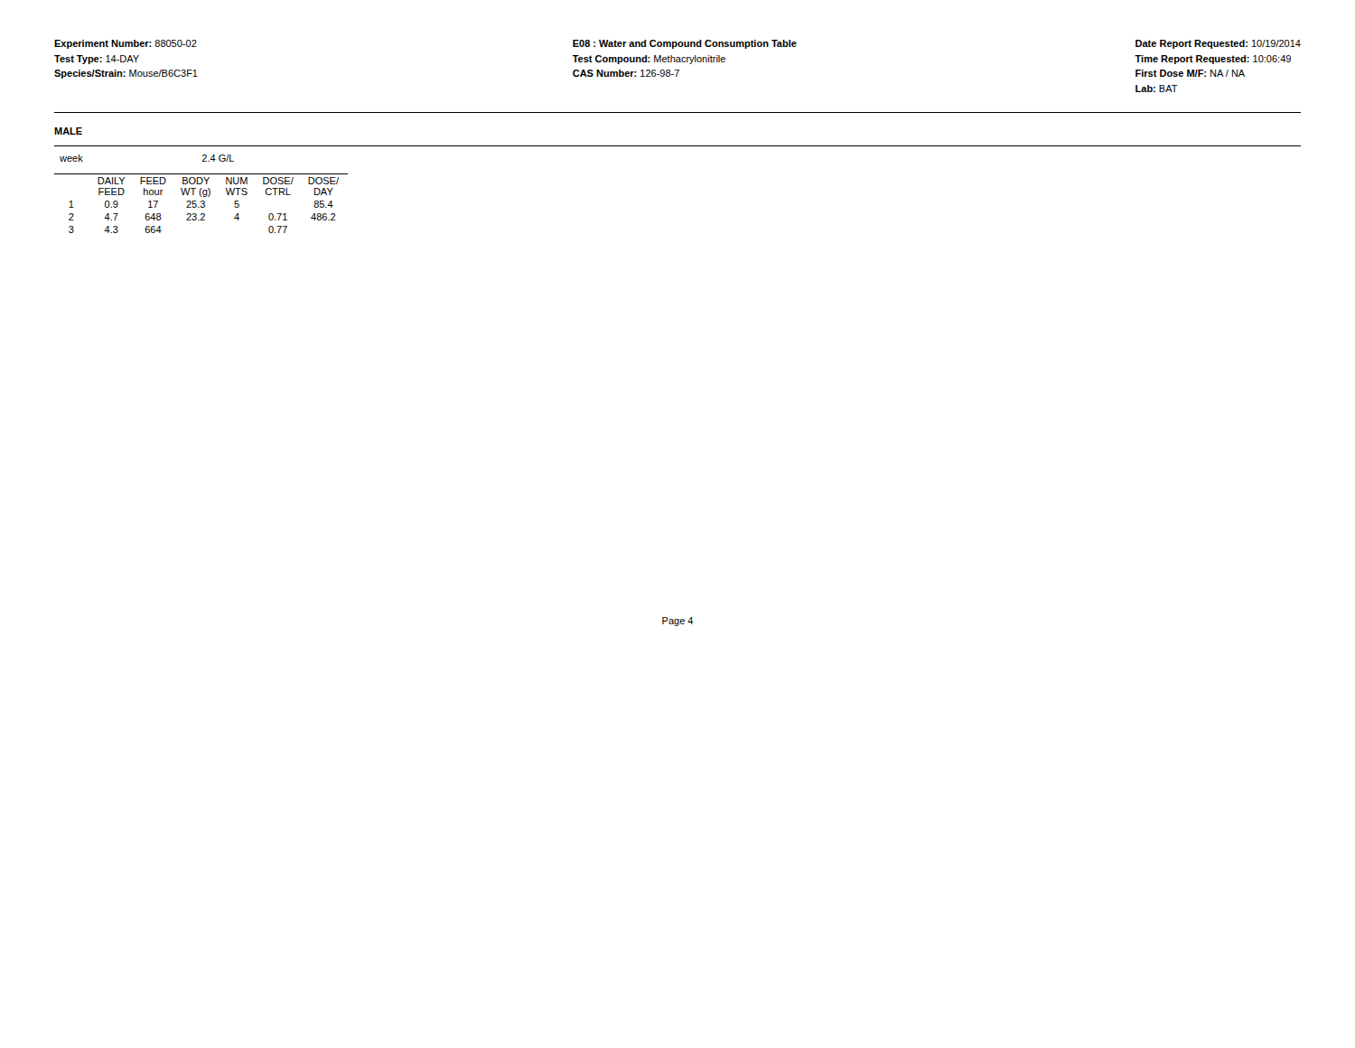Experiment Number: 88050-02
Test Type: 14-DAY
Species/Strain: Mouse/B6C3F1
E08 : Water and Compound Consumption Table
Test Compound: Methacrylonitrile
CAS Number: 126-98-7
Date Report Requested: 10/19/2014
Time Report Requested: 10:06:49
First Dose M/F: NA / NA
Lab: BAT
MALE
| week | 2.4 G/L |
| | DAILY FEED | FEED hour | BODY WT (g) | NUM WTS | DOSE/ CTRL | DOSE/ DAY |
| 1 | 0.9 | 17 | 25.3 | 5 | | 85.4 |
| 2 | 4.7 | 648 | 23.2 | 4 | 0.71 | 486.2 |
| 3 | 4.3 | 664 | | | 0.77 | |
Page 4